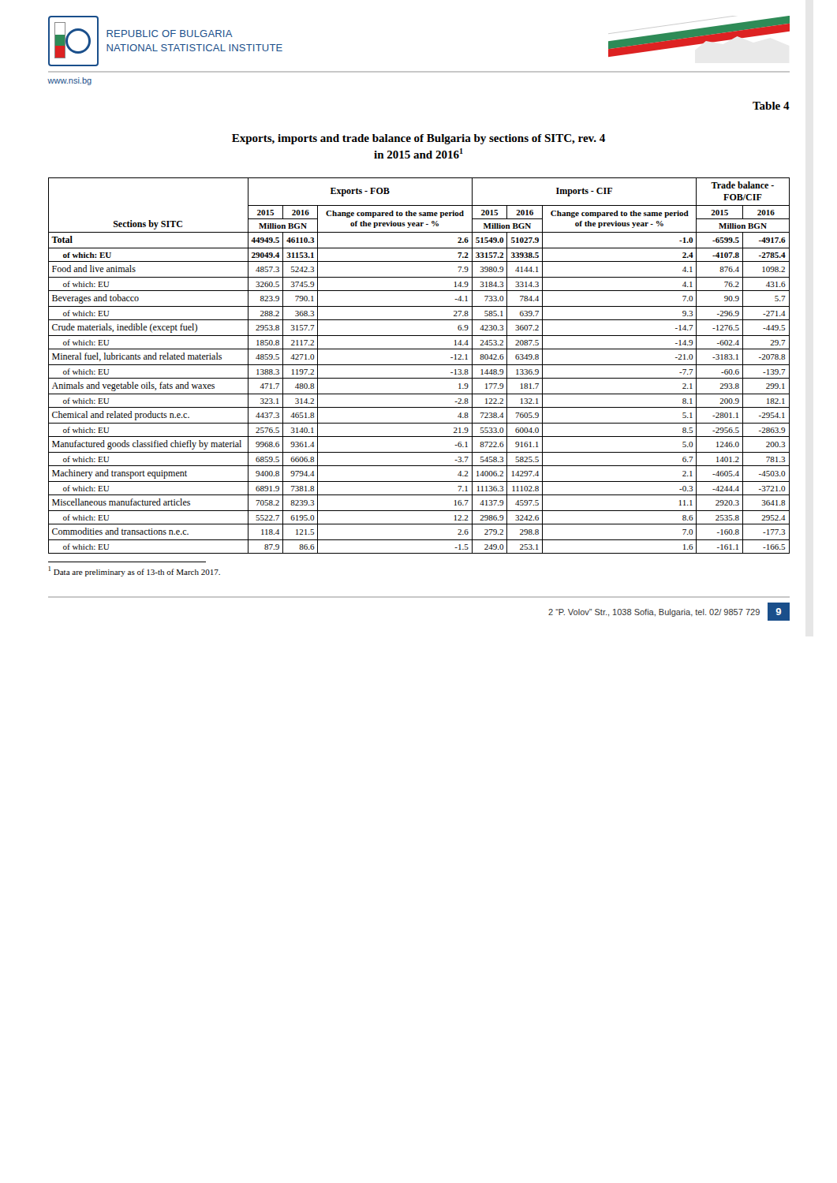REPUBLIC OF BULGARIA
NATIONAL STATISTICAL INSTITUTE
www.nsi.bg
Table 4
Exports, imports and trade balance of Bulgaria by sections of SITC, rev. 4
in 2015 and 20161
| Sections by SITC | Exports - FOB | Imports - CIF | Trade balance - FOB/CIF |
| --- | --- | --- | --- |
| 2015 | 2016 | Change compared to the same period of the previous year - % | 2015 | 2016 | Change compared to the same period of the previous year - % | 2015 | 2016 |
| Million BGN | Million BGN | Million BGN |
| Total | 44949.5 | 46110.3 | 2.6 | 51549.0 | 51027.9 | -1.0 | -6599.5 | -4917.6 |
| of which: EU | 29049.4 | 31153.1 | 7.2 | 33157.2 | 33938.5 | 2.4 | -4107.8 | -2785.4 |
| Food and live animals | 4857.3 | 5242.3 | 7.9 | 3980.9 | 4144.1 | 4.1 | 876.4 | 1098.2 |
| of which: EU | 3260.5 | 3745.9 | 14.9 | 3184.3 | 3314.3 | 4.1 | 76.2 | 431.6 |
| Beverages and tobacco | 823.9 | 790.1 | -4.1 | 733.0 | 784.4 | 7.0 | 90.9 | 5.7 |
| of which: EU | 288.2 | 368.3 | 27.8 | 585.1 | 639.7 | 9.3 | -296.9 | -271.4 |
| Crude materials, inedible (except fuel) | 2953.8 | 3157.7 | 6.9 | 4230.3 | 3607.2 | -14.7 | -1276.5 | -449.5 |
| of which: EU | 1850.8 | 2117.2 | 14.4 | 2453.2 | 2087.5 | -14.9 | -602.4 | 29.7 |
| Mineral fuel, lubricants and related materials | 4859.5 | 4271.0 | -12.1 | 8042.6 | 6349.8 | -21.0 | -3183.1 | -2078.8 |
| of which: EU | 1388.3 | 1197.2 | -13.8 | 1448.9 | 1336.9 | -7.7 | -60.6 | -139.7 |
| Animals and vegetable oils, fats and waxes | 471.7 | 480.8 | 1.9 | 177.9 | 181.7 | 2.1 | 293.8 | 299.1 |
| of which: EU | 323.1 | 314.2 | -2.8 | 122.2 | 132.1 | 8.1 | 200.9 | 182.1 |
| Chemical and related products n.e.c. | 4437.3 | 4651.8 | 4.8 | 7238.4 | 7605.9 | 5.1 | -2801.1 | -2954.1 |
| of which: EU | 2576.5 | 3140.1 | 21.9 | 5533.0 | 6004.0 | 8.5 | -2956.5 | -2863.9 |
| Manufactured goods classified chiefly by material | 9968.6 | 9361.4 | -6.1 | 8722.6 | 9161.1 | 5.0 | 1246.0 | 200.3 |
| of which: EU | 6859.5 | 6606.8 | -3.7 | 5458.3 | 5825.5 | 6.7 | 1401.2 | 781.3 |
| Machinery and transport equipment | 9400.8 | 9794.4 | 4.2 | 14006.2 | 14297.4 | 2.1 | -4605.4 | -4503.0 |
| of which: EU | 6891.9 | 7381.8 | 7.1 | 11136.3 | 11102.8 | -0.3 | -4244.4 | -3721.0 |
| Miscellaneous manufactured articles | 7058.2 | 8239.3 | 16.7 | 4137.9 | 4597.5 | 11.1 | 2920.3 | 3641.8 |
| of which: EU | 5522.7 | 6195.0 | 12.2 | 2986.9 | 3242.6 | 8.6 | 2535.8 | 2952.4 |
| Commodities and transactions n.e.c. | 118.4 | 121.5 | 2.6 | 279.2 | 298.8 | 7.0 | -160.8 | -177.3 |
| of which: EU | 87.9 | 86.6 | -1.5 | 249.0 | 253.1 | 1.6 | -161.1 | -166.5 |
1 Data are preliminary as of 13-th of March 2017.
2 “P. Volov” Str., 1038 Sofia, Bulgaria, tel. 02/ 9857 729
9